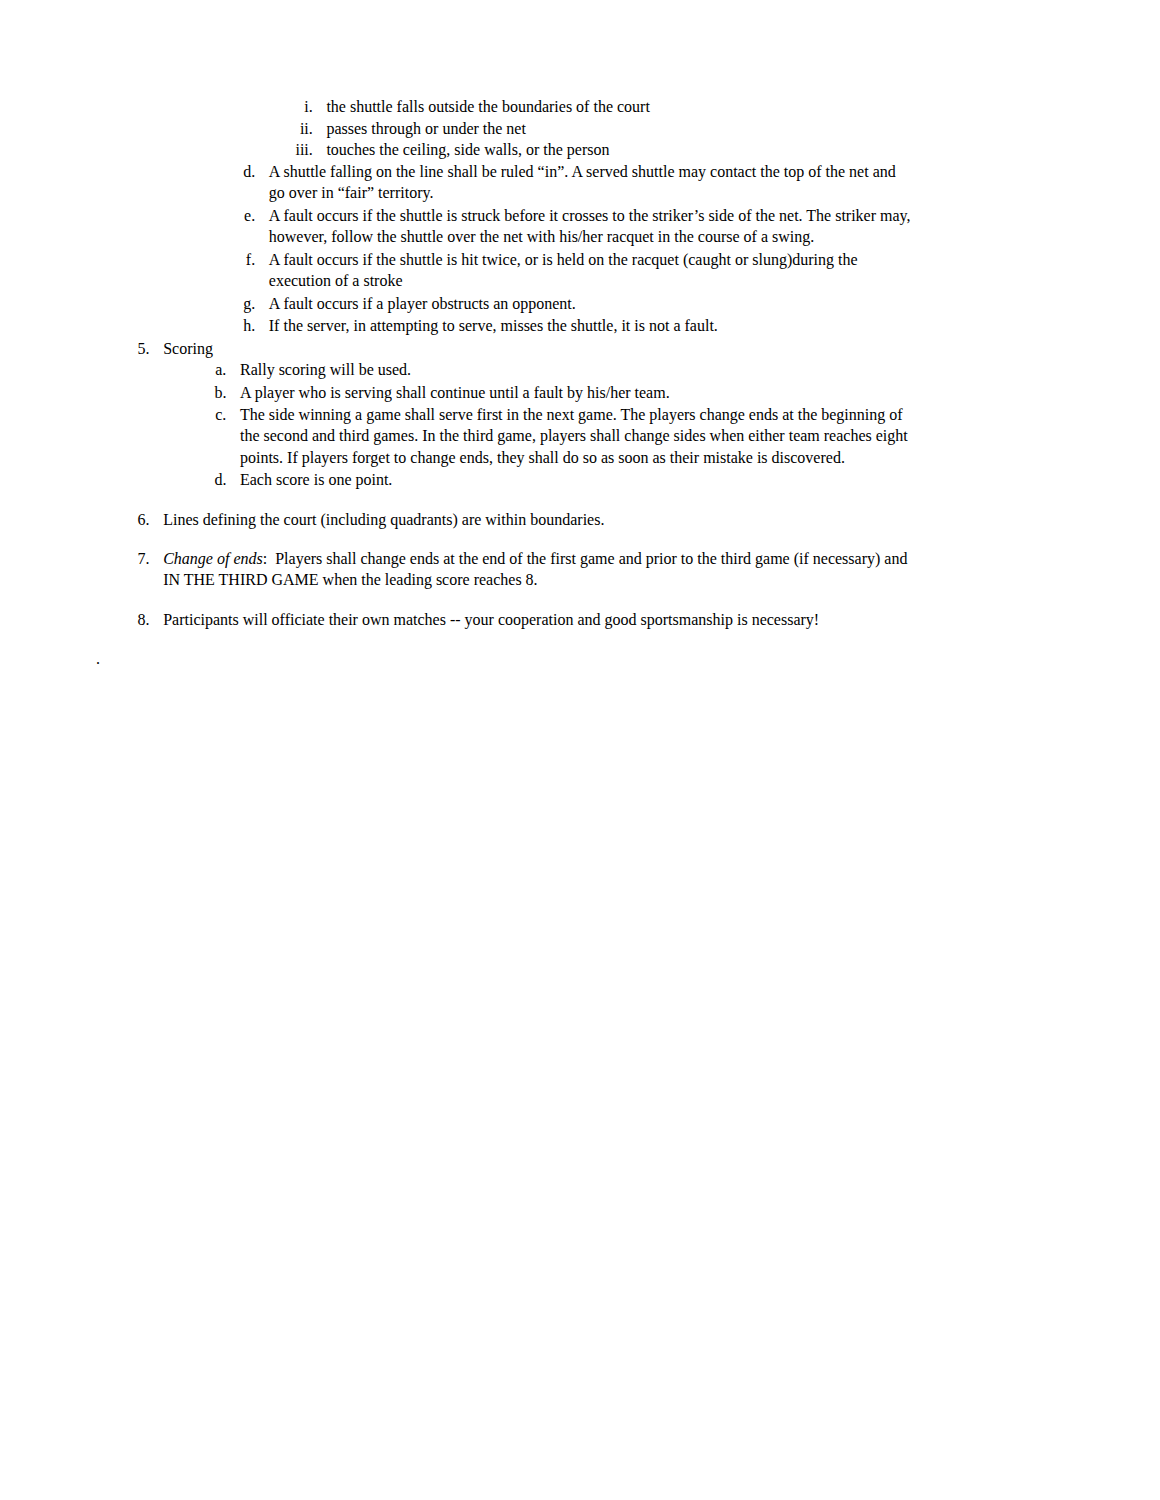the shuttle falls outside the boundaries of the court
passes through or under the net
touches the ceiling, side walls, or the person
A shuttle falling on the line shall be ruled “in”. A served shuttle may contact the top of the net and go over in “fair” territory.
A fault occurs if the shuttle is struck before it crosses to the striker’s side of the net. The striker may, however, follow the shuttle over the net with his/her racquet in the course of a swing.
A fault occurs if the shuttle is hit twice, or is held on the racquet (caught or slung)during the execution of a stroke
A fault occurs if a player obstructs an opponent.
If the server, in attempting to serve, misses the shuttle, it is not a fault.
Scoring
Rally scoring will be used.
A player who is serving shall continue until a fault by his/her team.
The side winning a game shall serve first in the next game. The players change ends at the beginning of the second and third games. In the third game, players shall change sides when either team reaches eight points. If players forget to change ends, they shall do so as soon as their mistake is discovered.
Each score is one point.
Lines defining the court (including quadrants) are within boundaries.
Change of ends: Players shall change ends at the end of the first game and prior to the third game (if necessary) and IN THE THIRD GAME when the leading score reaches 8.
Participants will officiate their own matches -- your cooperation and good sportsmanship is necessary!
.